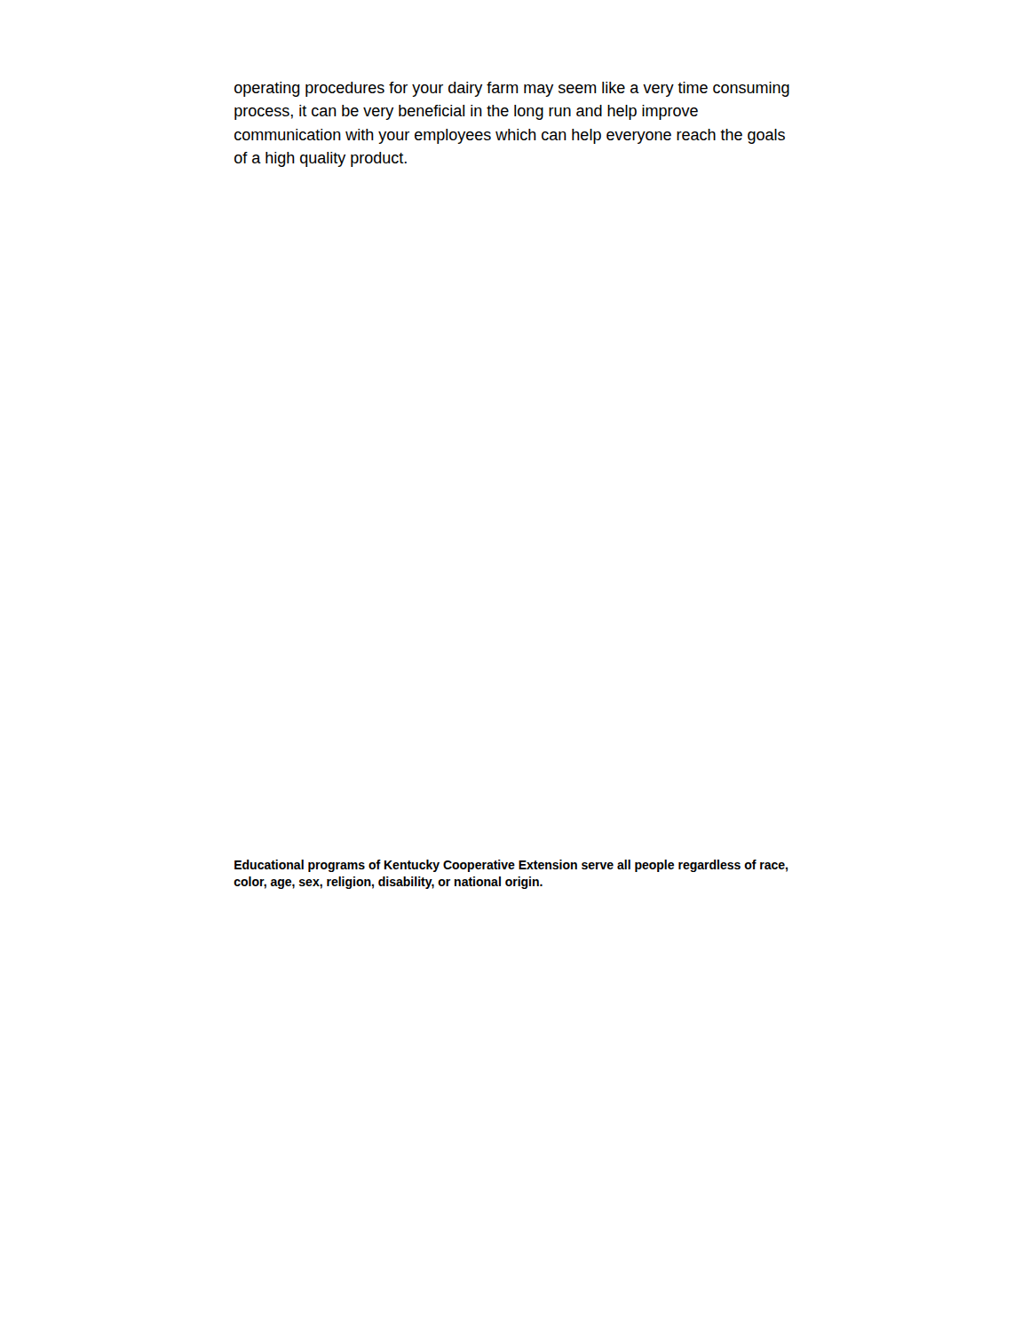operating procedures for your dairy farm may seem like a very time consuming process, it can be very beneficial in the long run and help improve communication with your employees which can help everyone reach the goals of a high quality product.
Educational programs of Kentucky Cooperative Extension serve all people regardless of race, color, age, sex, religion, disability, or national origin.